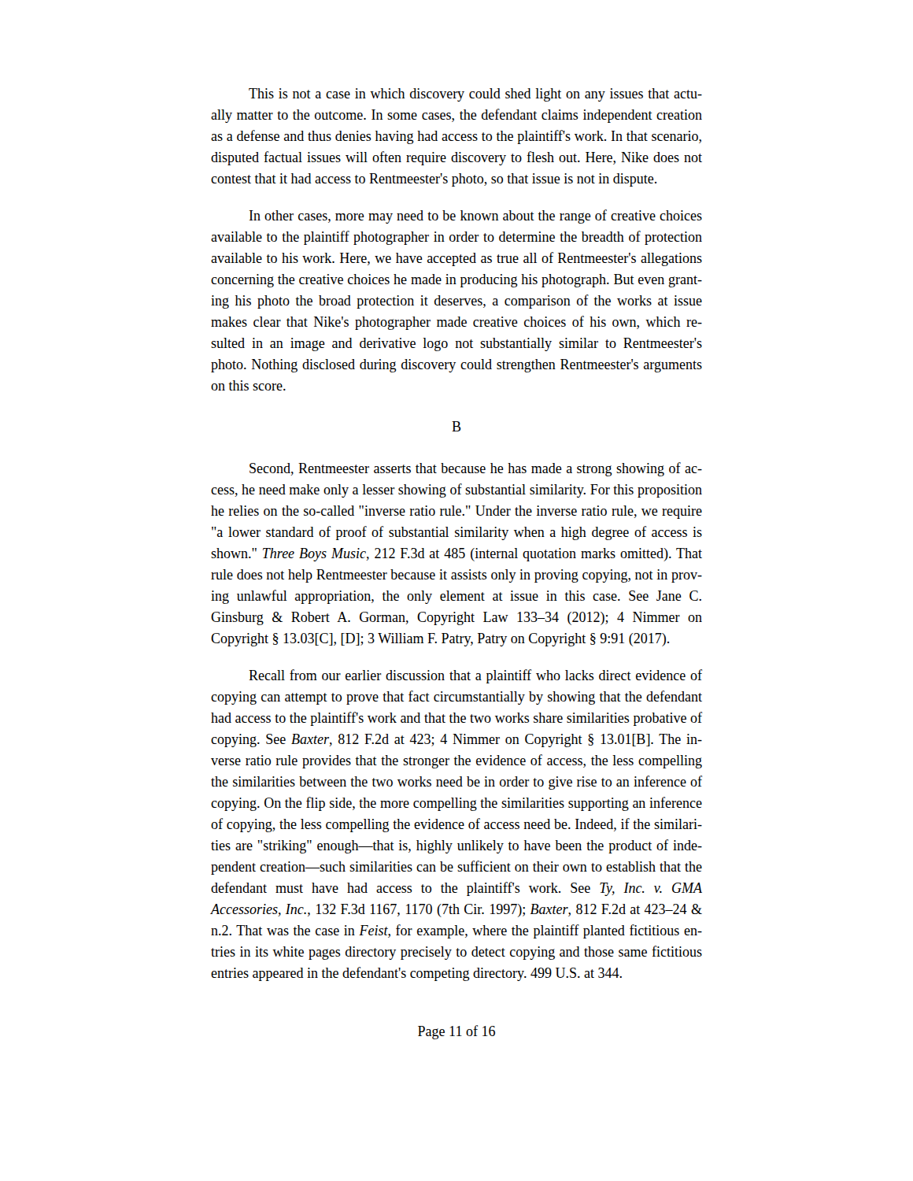This is not a case in which discovery could shed light on any issues that actually matter to the outcome. In some cases, the defendant claims independent creation as a defense and thus denies having had access to the plaintiff's work. In that scenario, disputed factual issues will often require discovery to flesh out. Here, Nike does not contest that it had access to Rentmeester's photo, so that issue is not in dispute.
In other cases, more may need to be known about the range of creative choices available to the plaintiff photographer in order to determine the breadth of protection available to his work. Here, we have accepted as true all of Rentmeester's allegations concerning the creative choices he made in producing his photograph. But even granting his photo the broad protection it deserves, a comparison of the works at issue makes clear that Nike's photographer made creative choices of his own, which resulted in an image and derivative logo not substantially similar to Rentmeester's photo. Nothing disclosed during discovery could strengthen Rentmeester's arguments on this score.
B
Second, Rentmeester asserts that because he has made a strong showing of access, he need make only a lesser showing of substantial similarity. For this proposition he relies on the so-called "inverse ratio rule." Under the inverse ratio rule, we require "a lower standard of proof of substantial similarity when a high degree of access is shown." Three Boys Music, 212 F.3d at 485 (internal quotation marks omitted). That rule does not help Rentmeester because it assists only in proving copying, not in proving unlawful appropriation, the only element at issue in this case. See Jane C. Ginsburg & Robert A. Gorman, Copyright Law 133–34 (2012); 4 Nimmer on Copyright § 13.03[C], [D]; 3 William F. Patry, Patry on Copyright § 9:91 (2017).
Recall from our earlier discussion that a plaintiff who lacks direct evidence of copying can attempt to prove that fact circumstantially by showing that the defendant had access to the plaintiff's work and that the two works share similarities probative of copying. See Baxter, 812 F.2d at 423; 4 Nimmer on Copyright § 13.01[B]. The inverse ratio rule provides that the stronger the evidence of access, the less compelling the similarities between the two works need be in order to give rise to an inference of copying. On the flip side, the more compelling the similarities supporting an inference of copying, the less compelling the evidence of access need be. Indeed, if the similarities are "striking" enough—that is, highly unlikely to have been the product of independent creation—such similarities can be sufficient on their own to establish that the defendant must have had access to the plaintiff's work. See Ty, Inc. v. GMA Accessories, Inc., 132 F.3d 1167, 1170 (7th Cir. 1997); Baxter, 812 F.2d at 423–24 & n.2. That was the case in Feist, for example, where the plaintiff planted fictitious entries in its white pages directory precisely to detect copying and those same fictitious entries appeared in the defendant's competing directory. 499 U.S. at 344.
Page 11 of 16